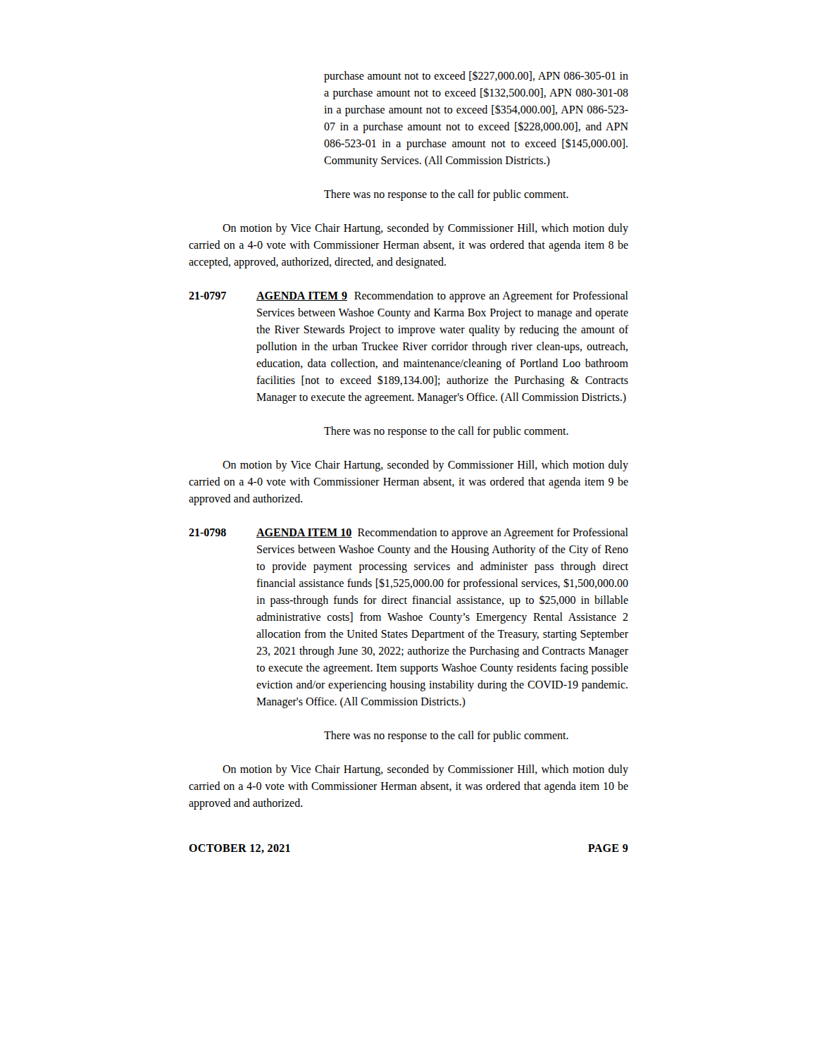purchase amount not to exceed [$227,000.00], APN 086-305-01 in a purchase amount not to exceed [$132,500.00], APN 080-301-08 in a purchase amount not to exceed [$354,000.00], APN 086-523-07 in a purchase amount not to exceed [$228,000.00], and APN 086-523-01 in a purchase amount not to exceed [$145,000.00]. Community Services. (All Commission Districts.)
There was no response to the call for public comment.
On motion by Vice Chair Hartung, seconded by Commissioner Hill, which motion duly carried on a 4-0 vote with Commissioner Herman absent, it was ordered that agenda item 8 be accepted, approved, authorized, directed, and designated.
21-0797
AGENDA ITEM 9 Recommendation to approve an Agreement for Professional Services between Washoe County and Karma Box Project to manage and operate the River Stewards Project to improve water quality by reducing the amount of pollution in the urban Truckee River corridor through river clean-ups, outreach, education, data collection, and maintenance/cleaning of Portland Loo bathroom facilities [not to exceed $189,134.00]; authorize the Purchasing & Contracts Manager to execute the agreement. Manager's Office. (All Commission Districts.)
There was no response to the call for public comment.
On motion by Vice Chair Hartung, seconded by Commissioner Hill, which motion duly carried on a 4-0 vote with Commissioner Herman absent, it was ordered that agenda item 9 be approved and authorized.
21-0798
AGENDA ITEM 10 Recommendation to approve an Agreement for Professional Services between Washoe County and the Housing Authority of the City of Reno to provide payment processing services and administer pass through direct financial assistance funds [$1,525,000.00 for professional services, $1,500,000.00 in pass-through funds for direct financial assistance, up to $25,000 in billable administrative costs] from Washoe County’s Emergency Rental Assistance 2 allocation from the United States Department of the Treasury, starting September 23, 2021 through June 30, 2022; authorize the Purchasing and Contracts Manager to execute the agreement. Item supports Washoe County residents facing possible eviction and/or experiencing housing instability during the COVID-19 pandemic. Manager's Office. (All Commission Districts.)
There was no response to the call for public comment.
On motion by Vice Chair Hartung, seconded by Commissioner Hill, which motion duly carried on a 4-0 vote with Commissioner Herman absent, it was ordered that agenda item 10 be approved and authorized.
OCTOBER 12, 2021
PAGE 9